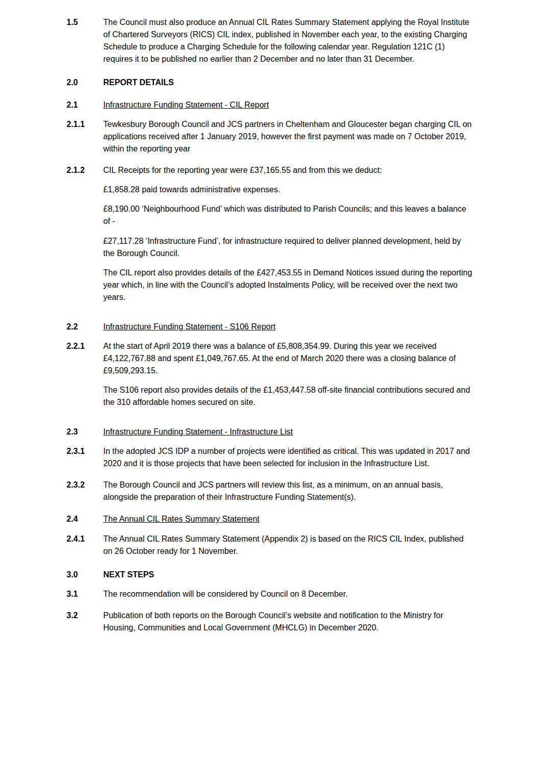1.5
The Council must also produce an Annual CIL Rates Summary Statement applying the Royal Institute of Chartered Surveyors (RICS) CIL index, published in November each year, to the existing Charging Schedule to produce a Charging Schedule for the following calendar year. Regulation 121C (1) requires it to be published no earlier than 2 December and no later than 31 December.
2.0 REPORT DETAILS
2.1 Infrastructure Funding Statement - CIL Report
2.1.1
Tewkesbury Borough Council and JCS partners in Cheltenham and Gloucester began charging CIL on applications received after 1 January 2019, however the first payment was made on 7 October 2019, within the reporting year
2.1.2
CIL Receipts for the reporting year were £37,165.55 and from this we deduct:
£1,858.28 paid towards administrative expenses.
£8,190.00 ‘Neighbourhood Fund’ which was distributed to Parish Councils; and this leaves a balance of -
£27,117.28 ‘Infrastructure Fund’, for infrastructure required to deliver planned development, held by the Borough Council.
The CIL report also provides details of the £427,453.55 in Demand Notices issued during the reporting year which, in line with the Council’s adopted Instalments Policy, will be received over the next two years.
2.2 Infrastructure Funding Statement - S106 Report
2.2.1
At the start of April 2019 there was a balance of £5,808,354.99. During this year we received £4,122,767.88 and spent £1,049,767.65. At the end of March 2020 there was a closing balance of £9,509,293.15.
The S106 report also provides details of the £1,453,447.58 off-site financial contributions secured and the 310 affordable homes secured on site.
2.3 Infrastructure Funding Statement - Infrastructure List
2.3.1
In the adopted JCS IDP a number of projects were identified as critical. This was updated in 2017 and 2020 and it is those projects that have been selected for inclusion in the Infrastructure List.
2.3.2
The Borough Council and JCS partners will review this list, as a minimum, on an annual basis, alongside the preparation of their Infrastructure Funding Statement(s).
2.4 The Annual CIL Rates Summary Statement
2.4.1
The Annual CIL Rates Summary Statement (Appendix 2) is based on the RICS CIL Index, published on 26 October ready for 1 November.
3.0 NEXT STEPS
3.1
The recommendation will be considered by Council on 8 December.
3.2
Publication of both reports on the Borough Council’s website and notification to the Ministry for Housing, Communities and Local Government (MHCLG) in December 2020.